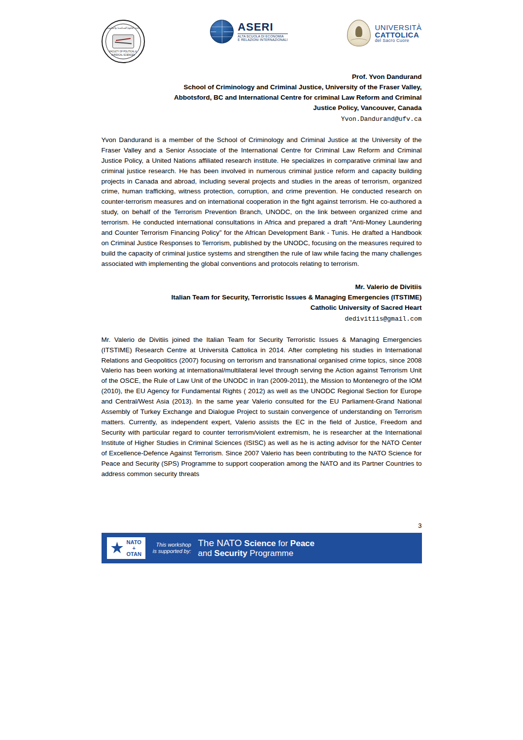كلية العلوم السياسية والقانونية
FACULTY OF POLITICAL & JURIDICAL SCIENCES
ASERI
Alta Scuola di Economia
e Relazioni Internazionali
UNIVERSITÀ
CATTOLICA
del Sacro Cuore
Prof. Yvon Dandurand School of Criminology and Criminal Justice, University of the Fraser Valley, Abbotsford, BC and International Centre for criminal Law Reform and Criminal Justice Policy, Vancouver, Canada
Yvon.Dandurand@ufv.ca
Yvon Dandurand is a member of the School of Criminology and Criminal Justice at the University of the Fraser Valley and a Senior Associate of the International Centre for Criminal Law Reform and Criminal Justice Policy, a United Nations affiliated research institute. He specializes in comparative criminal law and criminal justice research. He has been involved in numerous criminal justice reform and capacity building projects in Canada and abroad, including several projects and studies in the areas of terrorism, organized crime, human trafficking, witness protection, corruption, and crime prevention. He conducted research on counter-terrorism measures and on international cooperation in the fight against terrorism. He co-authored a study, on behalf of the Terrorism Prevention Branch, UNODC, on the link between organized crime and terrorism. He conducted international consultations in Africa and prepared a draft “Anti-Money Laundering and Counter Terrorism Financing Policy” for the African Development Bank - Tunis. He drafted a Handbook on Criminal Justice Responses to Terrorism, published by the UNODC, focusing on the measures required to build the capacity of criminal justice systems and strengthen the rule of law while facing the many challenges associated with implementing the global conventions and protocols relating to terrorism.
Mr. Valerio de Divitiis Italian Team for Security, Terroristic Issues & Managing Emergencies (ITSTIME) Catholic University of Sacred Heart
dedivitiis@gmail.com
Mr. Valerio de Divitiis joined the Italian Team for Security Terroristic Issues & Managing Emergencies (ITSTIME) Research Centre at Università Cattolica in 2014. After completing his studies in International Relations and Geopolitics (2007) focusing on terrorism and transnational organised crime topics, since 2008 Valerio has been working at international/multilateral level through serving the Action against Terrorism Unit of the OSCE, the Rule of Law Unit of the UNODC in Iran (2009-2011), the Mission to Montenegro of the IOM (2010), the EU Agency for Fundamental Rights ( 2012) as well as the UNODC Regional Section for Europe and Central/West Asia (2013). In the same year Valerio consulted for the EU Parliament-Grand National Assembly of Turkey Exchange and Dialogue Project to sustain convergence of understanding on Terrorism matters. Currently, as independent expert, Valerio assists the EC in the field of Justice, Freedom and Security with particular regard to counter terrorism/violent extremism, he is researcher at the International Institute of Higher Studies in Criminal Sciences (ISISC) as well as he is acting advisor for the NATO Center of Excellence-Defence Against Terrorism. Since 2007 Valerio has been contributing to the NATO Science for Peace and Security (SPS) Programme to support cooperation among the NATO and its Partner Countries to address common security threats
3
NATO
+
OTAN
This workshop
is supported by:
The NATO Science for Peace
and Security Programme